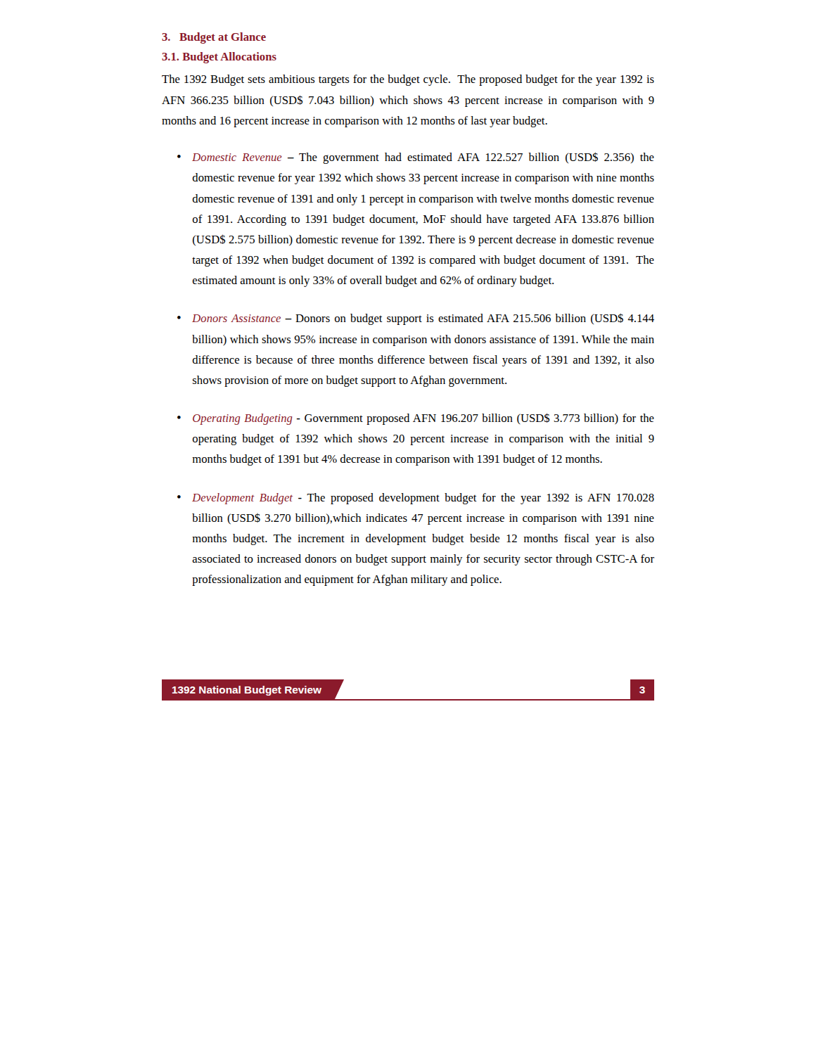3. Budget at Glance
3.1. Budget Allocations
The 1392 Budget sets ambitious targets for the budget cycle. The proposed budget for the year 1392 is AFN 366.235 billion (USD$ 7.043 billion) which shows 43 percent increase in comparison with 9 months and 16 percent increase in comparison with 12 months of last year budget.
Domestic Revenue – The government had estimated AFA 122.527 billion (USD$ 2.356) the domestic revenue for year 1392 which shows 33 percent increase in comparison with nine months domestic revenue of 1391 and only 1 percept in comparison with twelve months domestic revenue of 1391. According to 1391 budget document, MoF should have targeted AFA 133.876 billion (USD$ 2.575 billion) domestic revenue for 1392. There is 9 percent decrease in domestic revenue target of 1392 when budget document of 1392 is compared with budget document of 1391. The estimated amount is only 33% of overall budget and 62% of ordinary budget.
Donors Assistance – Donors on budget support is estimated AFA 215.506 billion (USD$ 4.144 billion) which shows 95% increase in comparison with donors assistance of 1391. While the main difference is because of three months difference between fiscal years of 1391 and 1392, it also shows provision of more on budget support to Afghan government.
Operating Budgeting - Government proposed AFN 196.207 billion (USD$ 3.773 billion) for the operating budget of 1392 which shows 20 percent increase in comparison with the initial 9 months budget of 1391 but 4% decrease in comparison with 1391 budget of 12 months.
Development Budget - The proposed development budget for the year 1392 is AFN 170.028 billion (USD$ 3.270 billion),which indicates 47 percent increase in comparison with 1391 nine months budget. The increment in development budget beside 12 months fiscal year is also associated to increased donors on budget support mainly for security sector through CSTC-A for professionalization and equipment for Afghan military and police.
1392 National Budget Review 3